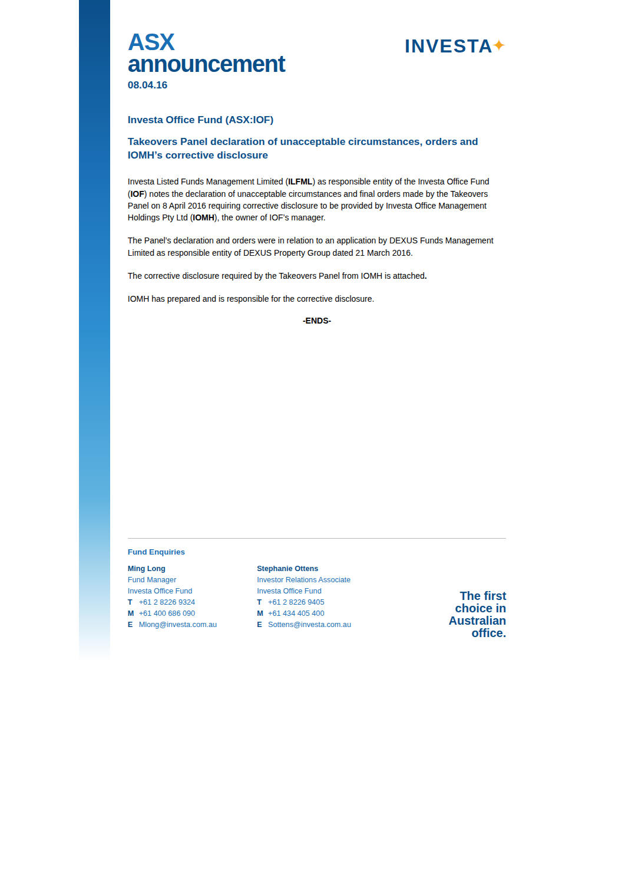ASX announcement
INVESTA✦
08.04.16
Investa Office Fund (ASX:IOF)
Takeovers Panel declaration of unacceptable circumstances, orders and IOMH’s corrective disclosure
Investa Listed Funds Management Limited (ILFML) as responsible entity of the Investa Office Fund (IOF) notes the declaration of unacceptable circumstances and final orders made by the Takeovers Panel on 8 April 2016 requiring corrective disclosure to be provided by Investa Office Management Holdings Pty Ltd (IOMH), the owner of IOF’s manager.
The Panel’s declaration and orders were in relation to an application by DEXUS Funds Management Limited as responsible entity of DEXUS Property Group dated 21 March 2016.
The corrective disclosure required by the Takeovers Panel from IOMH is attached.
IOMH has prepared and is responsible for the corrective disclosure.
-ENDS-
Fund Enquiries
Ming Long
Fund Manager
Investa Office Fund
T+61 2 8226 9324
M+61 400 686 090
EMlong@investa.com.au
Stephanie Ottens
Investor Relations Associate
Investa Office Fund
T+61 2 8226 9405
M+61 434 405 400
ESottens@investa.com.au
The first
choice in
Australian
office.